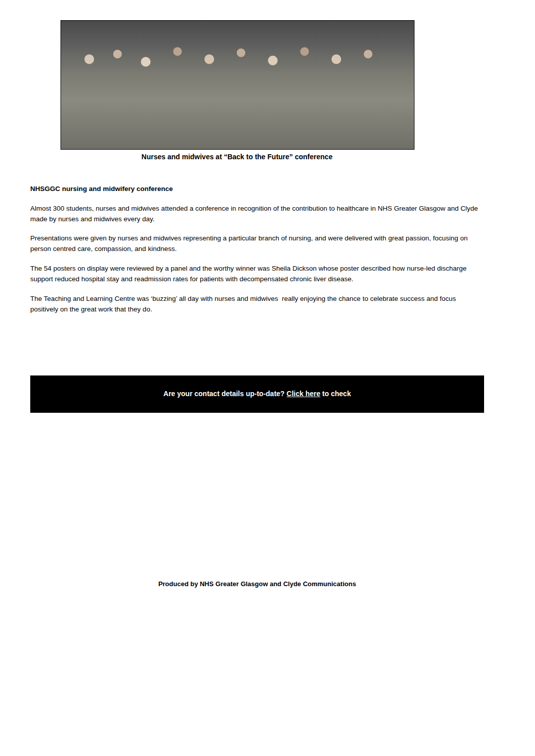Nurses and midwives at “Back to the Future” conference
NHSGGC nursing and midwifery conference
Almost 300 students, nurses and midwives attended a conference in recognition of the contribution to healthcare in NHS Greater Glasgow and Clyde made by nurses and midwives every day.
Presentations were given by nurses and midwives representing a particular branch of nursing, and were delivered with great passion, focusing on person centred care, compassion, and kindness.
The 54 posters on display were reviewed by a panel and the worthy winner was Sheila Dickson whose poster described how nurse-led discharge support reduced hospital stay and readmission rates for patients with decompensated chronic liver disease.
The Teaching and Learning Centre was ‘buzzing’ all day with nurses and midwives really enjoying the chance to celebrate success and focus positively on the great work that they do.
Are your contact details up-to-date? Click here to check
Produced by NHS Greater Glasgow and Clyde Communications